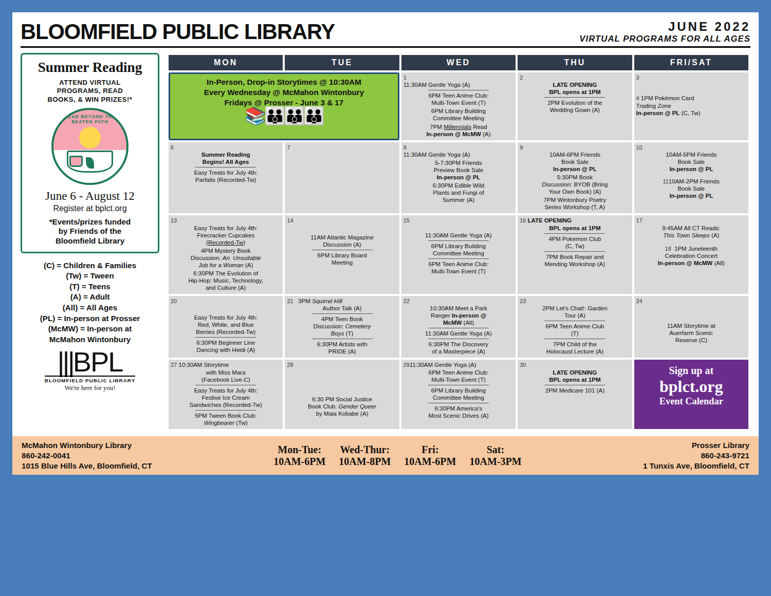Bloomfield Public Library
JUNE 2022
VIRTUAL PROGRAMS FOR ALL AGES
Summer Reading
ATTEND VIRTUAL
PROGRAMS, READ
BOOKS, & WIN PRIZES!*
READ BEYOND THE BEATEN PATH
June 6 - August 12
Register at bplct.org
*Events/prizes funded
by Friends of the
Bloomfield Library
(C) = Children & Families
(Tw) = Tween
(T) = Teens
(A) = Adult
(All) = All Ages
(PL) = In-person at Prosser
(McMW) = In-person at
McMahon Wintonbury
|||BPL
BLOOMFIELD PUBLIC LIBRARY
We're here for you!
| MON | TUE | WED | THU | FRI/SAT |
| --- | --- | --- | --- | --- |
| In-Person, Drop-in Storytimes @ 10:30AM Every Wednesday @ McMahon Wintonbury Fridays @ Prosser - June 3 & 17 📚👪👪👪 | 1 11:30AM Gentle Yoga (A) 6PM Teen Anime Club: Multi-Town Event (T) 6PM Library Building Committee Meeting 7PM Millennials Read In-person @ McMW (A) | 2 LATE OPENING BPL opens at 1PM 2PM Evolution of the Wedding Gown (A) | 3 4 1PM Pokémon Card Trading Zone In-person @ PL (C, Tw) |
| 6 Summer Reading Begins! All Ages Easy Treats for July 4th: Parfaits (Recorded-Tw) | 7 | 8 11:30AM Gentle Yoga (A) 5-7:30PM Friends Preview Book Sale In-person @ PL 6:30PM Edible Wild Plants and Fungi of Summer (A) | 9 10AM-6PM Friends Book Sale In-person @ PL 5:30PM Book Discussion: BYOB (Bring Your Own Book) (A) 7PM Wintonbury Poetry Series Workshop (T, A) | 10 10AM-5PM Friends Book Sale In-person @ PL 11 10AM-2PM Friends Book Sale In-person @ PL |
| 13 Easy Treats for July 4th: Firecracker Cupcakes ( Recorded-Tw ) 4PM Mystery Book Discussion: An Unsuitable Job for a Woman (A) 6:30PM The Evolution of Hip-Hop: Music, Technology, and Culture (A) | 14 11AM Atlantic Magazine Discussion (A) 6PM Library Board Meeting | 15 11:30AM Gentle Yoga (A) 6PM Library Building Committee Meeting 6PM Teen Anime Club: Multi-Town Event (T) | 16 LATE OPENING BPL opens at 1PM 4PM Pokemon Club (C, Tw) 7PM Book Repair and Mending Workshop (A) | 17 9:45AM All CT Reads: This Town Sleeps (A) 18 1PM Juneteenth Celebration Concert In-person @ McMW (All) |
| 20 Easy Treats for July 4th: Red, White, and Blue Berries (Recorded-Tw) 6:30PM Beginner Line Dancing with Heidi (A) | 21 3PM Squirrel Hill Author Talk (A) 4PM Teen Book Discussion: Cemetery Boys (T) 6:30PM Artists with PRIDE (A) | 22 10:30AM Meet a Park Ranger In-person @ McMW (All) 11:30AM Gentle Yoga (A) 6:30PM The Discovery of a Masterpiece (A) | 23 2PM Let's Chat!: Garden Tour (A) 6PM Teen Anime Club (T) 7PM Child of the Holocaust Lecture (A) | 24 11AM Storytime at Auerfarm Scenic Reserve (C) |
| 27 10:30AM Storytime with Miss Mara (Facebook Live-C) Easy Treats for July 4th: Festive Ice Cream Sandwiches (Recorded-Tw) 5PM Tween Book Club: Wingbearer (Tw) | 28 6:30 PM Social Justice Book Club: Gender Queer by Maia Kobabe (A) | 29 11:30AM Gentle Yoga (A) 6PM Teen Anime Club: Multi-Town Event (T) 6PM Library Building Committee Meeting 6:30PM America's Most Scenic Drives (A) | 30 LATE OPENING BPL opens at 1PM 2PM Medicare 101 (A) | Sign up at bplct.org Event Calendar |
McMahon Wintonbury Library
860-242-0041
1015 Blue Hills Ave, Bloomfield, CT
Mon-Tue:
10AM-6PM
Wed-Thur:
10AM-8PM
Fri:
10AM-6PM
Sat:
10AM-3PM
Prosser Library
860-243-9721
1 Tunxis Ave, Bloomfield, CT